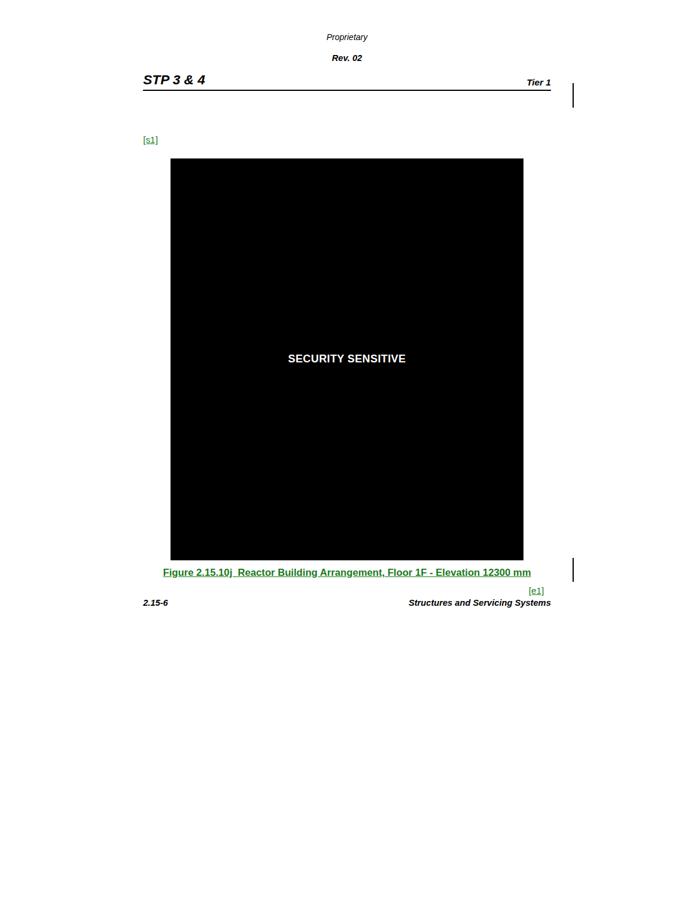Proprietary
Rev. 02
STP 3 & 4 Tier 1
[s1]
SECURITY SENSITIVE
Figure 2.15.10j Reactor Building Arrangement, Floor 1F - Elevation 12300 mm
[e1]
2.15-6 Structures and Servicing Systems